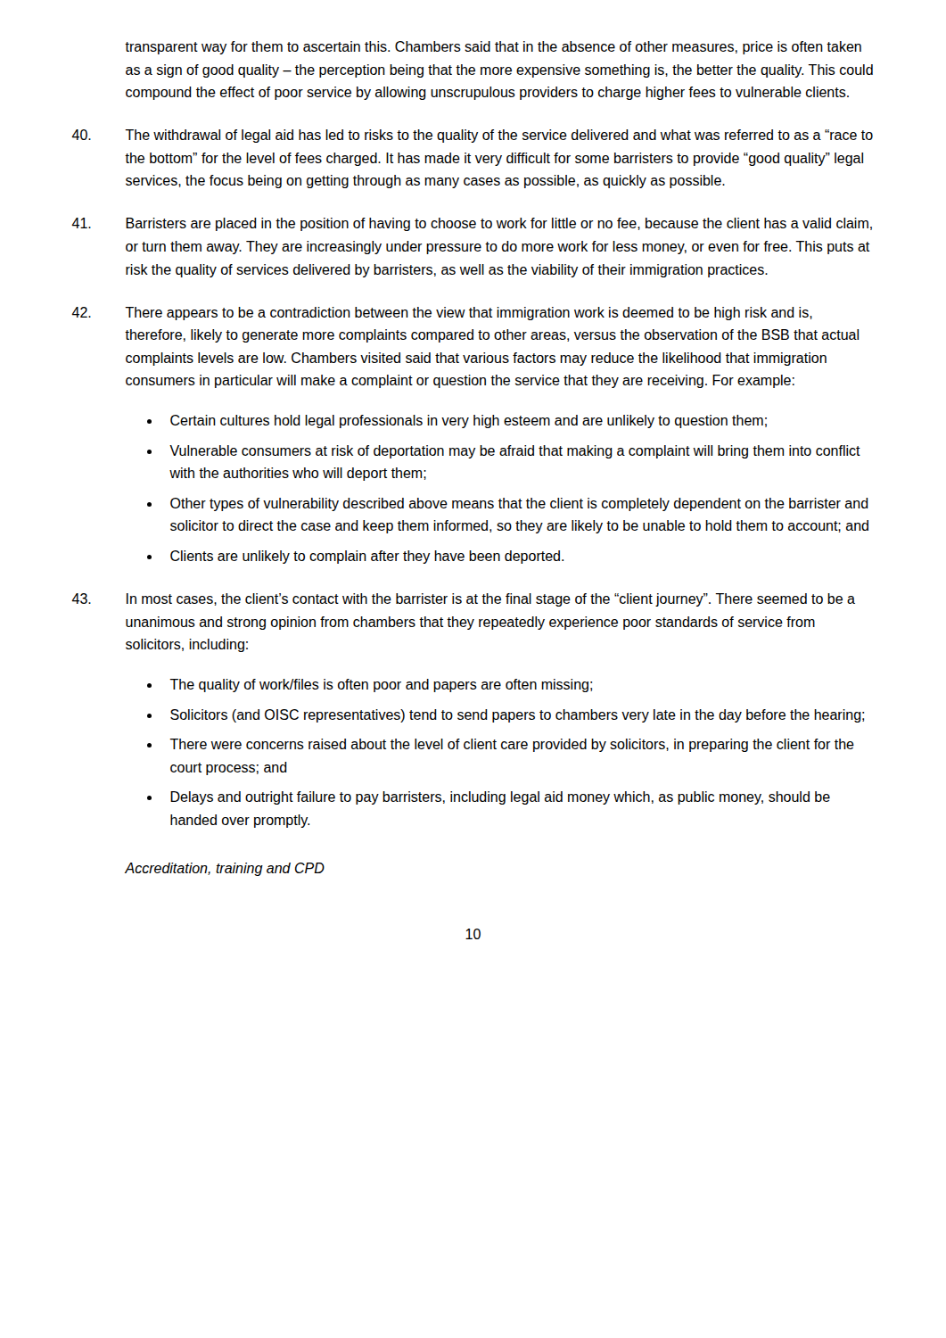transparent way for them to ascertain this. Chambers said that in the absence of other measures, price is often taken as a sign of good quality – the perception being that the more expensive something is, the better the quality. This could compound the effect of poor service by allowing unscrupulous providers to charge higher fees to vulnerable clients.
40. The withdrawal of legal aid has led to risks to the quality of the service delivered and what was referred to as a “race to the bottom” for the level of fees charged. It has made it very difficult for some barristers to provide “good quality” legal services, the focus being on getting through as many cases as possible, as quickly as possible.
41. Barristers are placed in the position of having to choose to work for little or no fee, because the client has a valid claim, or turn them away. They are increasingly under pressure to do more work for less money, or even for free. This puts at risk the quality of services delivered by barristers, as well as the viability of their immigration practices.
42. There appears to be a contradiction between the view that immigration work is deemed to be high risk and is, therefore, likely to generate more complaints compared to other areas, versus the observation of the BSB that actual complaints levels are low. Chambers visited said that various factors may reduce the likelihood that immigration consumers in particular will make a complaint or question the service that they are receiving. For example:
Certain cultures hold legal professionals in very high esteem and are unlikely to question them;
Vulnerable consumers at risk of deportation may be afraid that making a complaint will bring them into conflict with the authorities who will deport them;
Other types of vulnerability described above means that the client is completely dependent on the barrister and solicitor to direct the case and keep them informed, so they are likely to be unable to hold them to account; and
Clients are unlikely to complain after they have been deported.
43. In most cases, the client’s contact with the barrister is at the final stage of the “client journey”. There seemed to be a unanimous and strong opinion from chambers that they repeatedly experience poor standards of service from solicitors, including:
The quality of work/files is often poor and papers are often missing;
Solicitors (and OISC representatives) tend to send papers to chambers very late in the day before the hearing;
There were concerns raised about the level of client care provided by solicitors, in preparing the client for the court process; and
Delays and outright failure to pay barristers, including legal aid money which, as public money, should be handed over promptly.
Accreditation, training and CPD
10